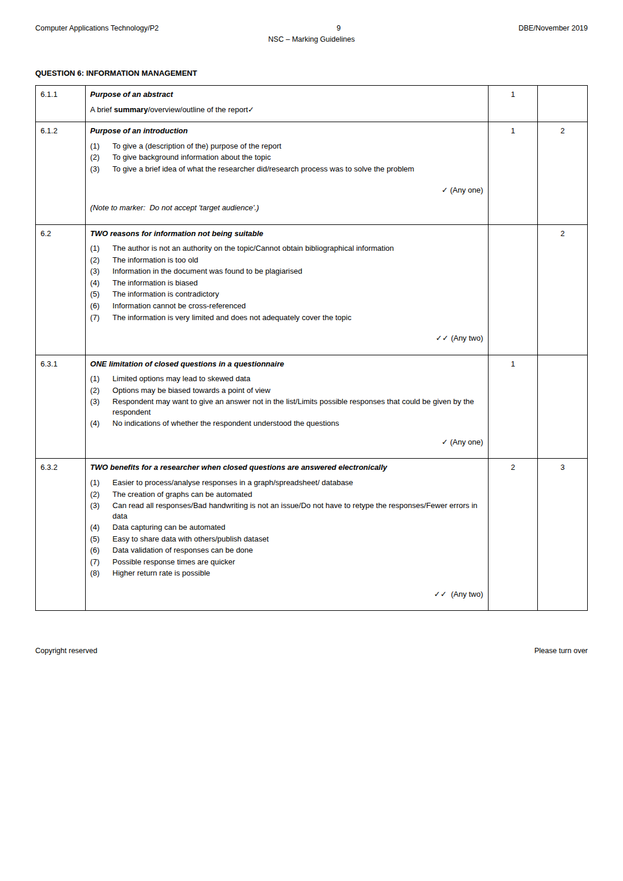Computer Applications Technology/P2
9
DBE/November 2019
NSC – Marking Guidelines
QUESTION 6: INFORMATION MANAGEMENT
| 6.1.1 | Purpose of an abstract A brief summary /overview/outline of the report✓ | 1 | |
| 6.1.2 | Purpose of an introduction (1) To give a (description of the) purpose of the report (2) To give background information about the topic (3) To give a brief idea of what the researcher did/research process was to solve the problem ✓ (Any one) (Note to marker: Do not accept 'target audience'.) | 1 | 2 |
| 6.2 | TWO reasons for information not being suitable (1) The author is not an authority on the topic/Cannot obtain bibliographical information (2) The information is too old (3) Information in the document was found to be plagiarised (4) The information is biased (5) The information is contradictory (6) Information cannot be cross-referenced (7) The information is very limited and does not adequately cover the topic ✓✓ (Any two) | | 2 |
| 6.3.1 | ONE limitation of closed questions in a questionnaire (1) Limited options may lead to skewed data (2) Options may be biased towards a point of view (3) Respondent may want to give an answer not in the list/Limits possible responses that could be given by the respondent (4) No indications of whether the respondent understood the questions ✓ (Any one) | 1 | |
| 6.3.2 | TWO benefits for a researcher when closed questions are answered electronically (1) Easier to process/analyse responses in a graph/spreadsheet/ database (2) The creation of graphs can be automated (3) Can read all responses/Bad handwriting is not an issue/Do not have to retype the responses/Fewer errors in data (4) Data capturing can be automated (5) Easy to share data with others/publish dataset (6) Data validation of responses can be done (7) Possible response times are quicker (8) Higher return rate is possible ✓✓ (Any two) | 2 | 3 |
Copyright reserved
Please turn over